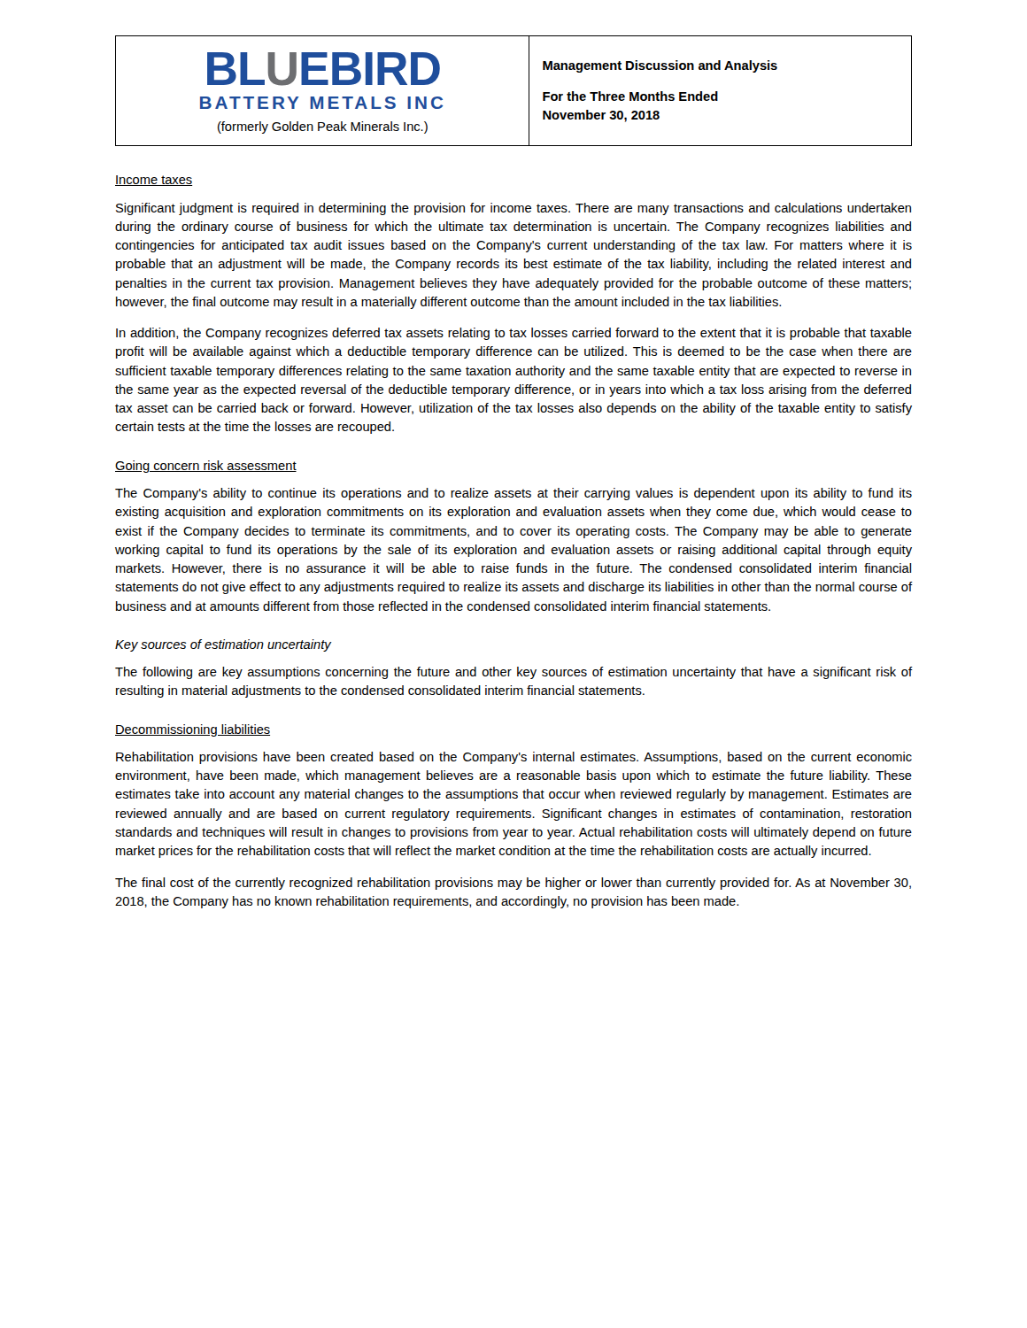| BL U EBIRD BATTERY METALS INC (formerly Golden Peak Minerals Inc.) | Management Discussion and Analysis For the Three Months Ended November 30, 2018 |
Income taxes
Significant judgment is required in determining the provision for income taxes. There are many transactions and calculations undertaken during the ordinary course of business for which the ultimate tax determination is uncertain. The Company recognizes liabilities and contingencies for anticipated tax audit issues based on the Company's current understanding of the tax law. For matters where it is probable that an adjustment will be made, the Company records its best estimate of the tax liability, including the related interest and penalties in the current tax provision. Management believes they have adequately provided for the probable outcome of these matters; however, the final outcome may result in a materially different outcome than the amount included in the tax liabilities.
In addition, the Company recognizes deferred tax assets relating to tax losses carried forward to the extent that it is probable that taxable profit will be available against which a deductible temporary difference can be utilized. This is deemed to be the case when there are sufficient taxable temporary differences relating to the same taxation authority and the same taxable entity that are expected to reverse in the same year as the expected reversal of the deductible temporary difference, or in years into which a tax loss arising from the deferred tax asset can be carried back or forward. However, utilization of the tax losses also depends on the ability of the taxable entity to satisfy certain tests at the time the losses are recouped.
Going concern risk assessment
The Company's ability to continue its operations and to realize assets at their carrying values is dependent upon its ability to fund its existing acquisition and exploration commitments on its exploration and evaluation assets when they come due, which would cease to exist if the Company decides to terminate its commitments, and to cover its operating costs. The Company may be able to generate working capital to fund its operations by the sale of its exploration and evaluation assets or raising additional capital through equity markets. However, there is no assurance it will be able to raise funds in the future. The condensed consolidated interim financial statements do not give effect to any adjustments required to realize its assets and discharge its liabilities in other than the normal course of business and at amounts different from those reflected in the condensed consolidated interim financial statements.
Key sources of estimation uncertainty
The following are key assumptions concerning the future and other key sources of estimation uncertainty that have a significant risk of resulting in material adjustments to the condensed consolidated interim financial statements.
Decommissioning liabilities
Rehabilitation provisions have been created based on the Company's internal estimates. Assumptions, based on the current economic environment, have been made, which management believes are a reasonable basis upon which to estimate the future liability. These estimates take into account any material changes to the assumptions that occur when reviewed regularly by management. Estimates are reviewed annually and are based on current regulatory requirements. Significant changes in estimates of contamination, restoration standards and techniques will result in changes to provisions from year to year. Actual rehabilitation costs will ultimately depend on future market prices for the rehabilitation costs that will reflect the market condition at the time the rehabilitation costs are actually incurred.
The final cost of the currently recognized rehabilitation provisions may be higher or lower than currently provided for. As at November 30, 2018, the Company has no known rehabilitation requirements, and accordingly, no provision has been made.